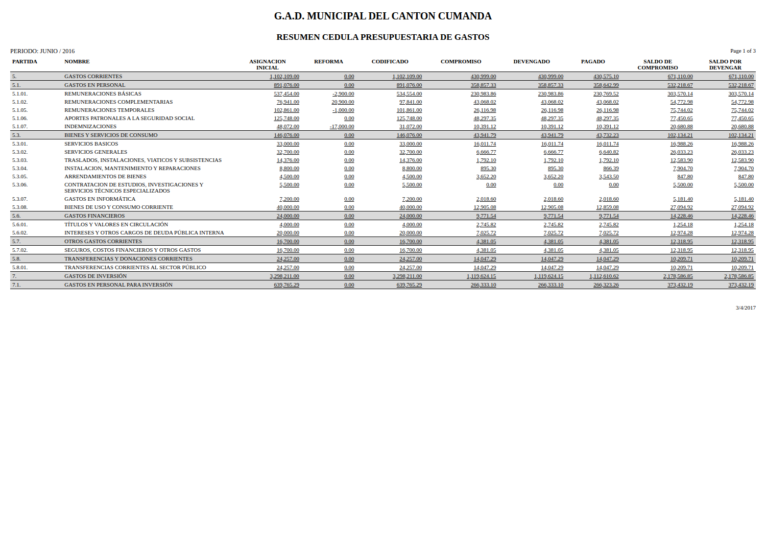G.A.D. MUNICIPAL DEL CANTON CUMANDA
RESUMEN CEDULA PRESUPUESTARIA DE GASTOS
PERIODO: JUNIO / 2016
Page 1 of 3
| PARTIDA | NOMBRE | ASIGNACION INICIAL | REFORMA | CODIFICADO | COMPROMISO | DEVENGADO | PAGADO | SALDO DE COMPROMISO | SALDO POR DEVENGAR |
| --- | --- | --- | --- | --- | --- | --- | --- | --- | --- |
| 5. | GASTOS CORRIENTES | 1,102,109.00 | 0.00 | 1,102,109.00 | 430,999.00 | 430,999.00 | 430,575.10 | 671,110.00 | 671,110.00 |
| 5.1. | GASTOS EN PERSONAL | 891,076.00 | 0.00 | 891,076.00 | 358,857.33 | 358,857.33 | 358,642.99 | 532,218.67 | 532,218.67 |
| 5.1.01. | REMUNERACIONES BÁSICAS | 537,454.00 | -2,900.00 | 534,554.00 | 230,983.86 | 230,983.86 | 230,769.52 | 303,570.14 | 303,570.14 |
| 5.1.02. | REMUNERACIONES COMPLEMENTARIAS | 76,941.00 | 20,900.00 | 97,841.00 | 43,068.02 | 43,068.02 | 43,068.02 | 54,772.98 | 54,772.98 |
| 5.1.05. | REMUNERACIONES TEMPORALES | 102,861.00 | -1,000.00 | 101,861.00 | 26,116.98 | 26,116.98 | 26,116.98 | 75,744.02 | 75,744.02 |
| 5.1.06. | APORTES PATRONALES A LA SEGURIDAD SOCIAL | 125,748.00 | 0.00 | 125,748.00 | 48,297.35 | 48,297.35 | 48,297.35 | 77,450.65 | 77,450.65 |
| 5.1.07. | INDEMNIZACIONES | 48,072.00 | -17,000.00 | 31,072.00 | 10,391.12 | 10,391.12 | 10,391.12 | 20,680.88 | 20,680.88 |
| 5.3. | BIENES Y SERVICIOS DE CONSUMO | 146,076.00 | 0.00 | 146,076.00 | 43,941.79 | 43,941.79 | 43,732.23 | 102,134.21 | 102,134.21 |
| 5.3.01. | SERVICIOS BASICOS | 33,000.00 | 0.00 | 33,000.00 | 16,011.74 | 16,011.74 | 16,011.74 | 16,988.26 | 16,988.26 |
| 5.3.02. | SERVICIOS GENERALES | 32,700.00 | 0.00 | 32,700.00 | 6,666.77 | 6,666.77 | 6,640.82 | 26,033.23 | 26,033.23 |
| 5.3.03. | TRASLADOS, INSTALACIONES, VIATICOS Y SUBSISTENCIAS | 14,376.00 | 0.00 | 14,376.00 | 1,792.10 | 1,792.10 | 1,792.10 | 12,583.90 | 12,583.90 |
| 5.3.04. | INSTALACION, MANTENIMIENTO Y REPARACIONES | 8,800.00 | 0.00 | 8,800.00 | 895.30 | 895.30 | 866.39 | 7,904.70 | 7,904.70 |
| 5.3.05. | ARRENDAMIENTOS DE BIENES | 4,500.00 | 0.00 | 4,500.00 | 3,652.20 | 3,652.20 | 3,543.50 | 847.80 | 847.80 |
| 5.3.06. | CONTRATACION DE ESTUDIOS, INVESTIGACIONES Y SERVICIOS TÉCNICOS ESPECIALIZADOS | 5,500.00 | 0.00 | 5,500.00 | 0.00 | 0.00 | 0.00 | 5,500.00 | 5,500.00 |
| 5.3.07. | GASTOS EN INFORMÁTICA | 7,200.00 | 0.00 | 7,200.00 | 2,018.60 | 2,018.60 | 2,018.60 | 5,181.40 | 5,181.40 |
| 5.3.08. | BIENES DE USO Y CONSUMO CORRIENTE | 40,000.00 | 0.00 | 40,000.00 | 12,905.08 | 12,905.08 | 12,859.08 | 27,094.92 | 27,094.92 |
| 5.6. | GASTOS FINANCIEROS | 24,000.00 | 0.00 | 24,000.00 | 9,771.54 | 9,771.54 | 9,771.54 | 14,228.46 | 14,228.46 |
| 5.6.01. | TÍTULOS Y VALORES EN CIRCULACIÓN | 4,000.00 | 0.00 | 4,000.00 | 2,745.82 | 2,745.82 | 2,745.82 | 1,254.18 | 1,254.18 |
| 5.6.02. | INTERESES Y OTROS CARGOS DE DEUDA PÚBLICA INTERNA | 20,000.00 | 0.00 | 20,000.00 | 7,025.72 | 7,025.72 | 7,025.72 | 12,974.28 | 12,974.28 |
| 5.7. | OTROS GASTOS CORRIENTES | 16,700.00 | 0.00 | 16,700.00 | 4,381.05 | 4,381.05 | 4,381.05 | 12,318.95 | 12,318.95 |
| 5.7.02. | SEGUROS, COSTOS FINANCIEROS Y OTROS GASTOS | 16,700.00 | 0.00 | 16,700.00 | 4,381.05 | 4,381.05 | 4,381.05 | 12,318.95 | 12,318.95 |
| 5.8. | TRANSFERENCIAS Y DONACIONES CORRIENTES | 24,257.00 | 0.00 | 24,257.00 | 14,047.29 | 14,047.29 | 14,047.29 | 10,209.71 | 10,209.71 |
| 5.8.01. | TRANSFERENCIAS CORRIENTES AL SECTOR PÚBLICO | 24,257.00 | 0.00 | 24,257.00 | 14,047.29 | 14,047.29 | 14,047.29 | 10,209.71 | 10,209.71 |
| 7. | GASTOS DE INVERSIÓN | 3,298,211.00 | 0.00 | 3,298,211.00 | 1,119,624.15 | 1,119,624.15 | 1,112,610.62 | 2,178,586.85 | 2,178,586.85 |
| 7.1. | GASTOS EN PERSONAL PARA INVERSIÓN | 639,765.29 | 0.00 | 639,765.29 | 266,333.10 | 266,333.10 | 266,323.26 | 373,432.19 | 373,432.19 |
3/4/2017